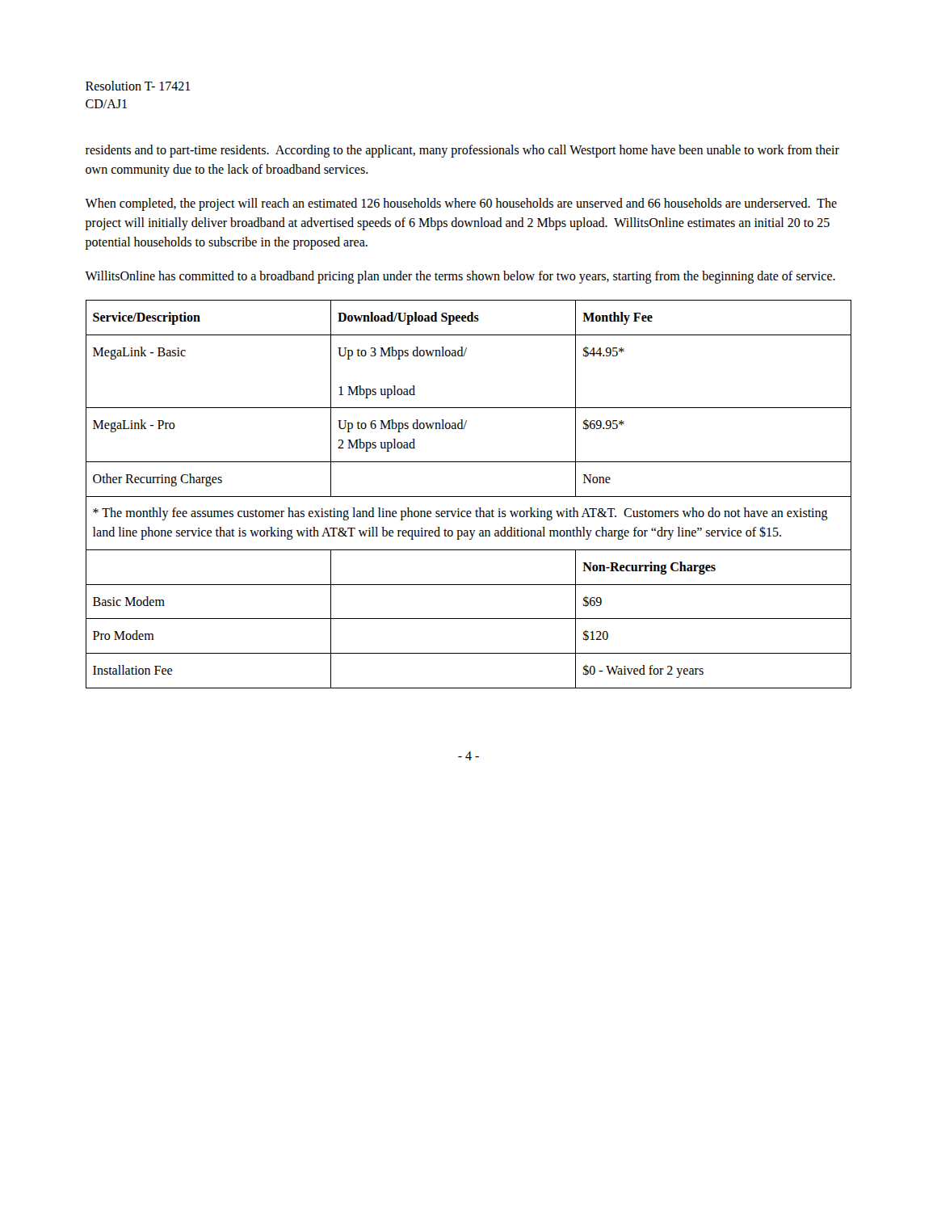Resolution T- 17421
CD/AJ1
residents and to part-time residents. According to the applicant, many professionals who call Westport home have been unable to work from their own community due to the lack of broadband services.
When completed, the project will reach an estimated 126 households where 60 households are unserved and 66 households are underserved. The project will initially deliver broadband at advertised speeds of 6 Mbps download and 2 Mbps upload. WillitsOnline estimates an initial 20 to 25 potential households to subscribe in the proposed area.
WillitsOnline has committed to a broadband pricing plan under the terms shown below for two years, starting from the beginning date of service.
| Service/Description | Download/Upload Speeds | Monthly Fee |
| --- | --- | --- |
| MegaLink - Basic | Up to 3 Mbps download/ 1 Mbps upload | $44.95* |
| MegaLink - Pro | Up to 6 Mbps download/ 2 Mbps upload | $69.95* |
| Other Recurring Charges | | None |
| * The monthly fee assumes customer has existing land line phone service that is working with AT&T. Customers who do not have an existing land line phone service that is working with AT&T will be required to pay an additional monthly charge for “dry line” service of $15. |
| | | Non-Recurring Charges |
| Basic Modem | | $69 |
| Pro Modem | | $120 |
| Installation Fee | | $0 - Waived for 2 years |
- 4 -